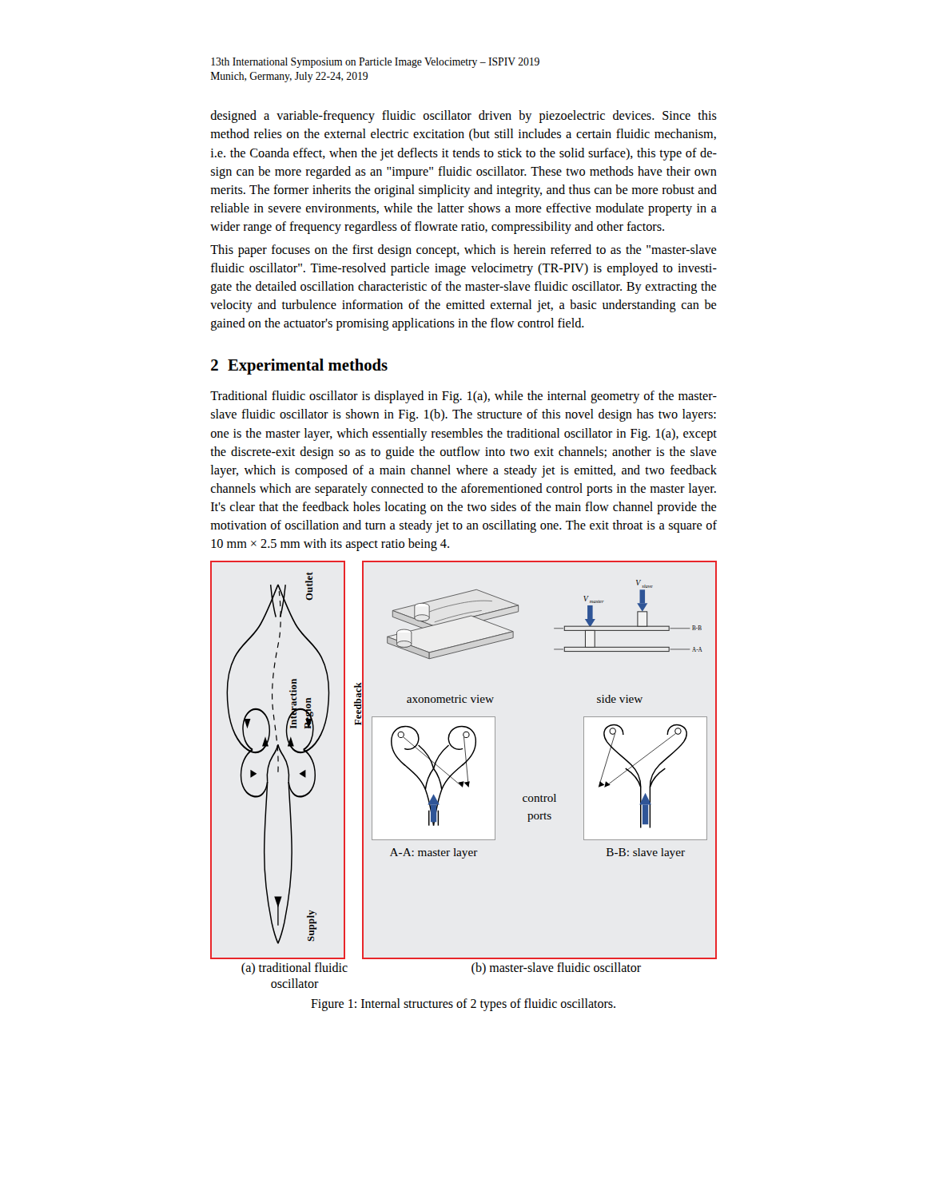13th International Symposium on Particle Image Velocimetry – ISPIV 2019
Munich, Germany, July 22-24, 2019
designed a variable-frequency fluidic oscillator driven by piezoelectric devices. Since this method relies on the external electric excitation (but still includes a certain fluidic mechanism, i.e. the Coanda effect, when the jet deflects it tends to stick to the solid surface), this type of design can be more regarded as an "impure" fluidic oscillator. These two methods have their own merits. The former inherits the original simplicity and integrity, and thus can be more robust and reliable in severe environments, while the latter shows a more effective modulate property in a wider range of frequency regardless of flowrate ratio, compressibility and other factors.
This paper focuses on the first design concept, which is herein referred to as the "master-slave fluidic oscillator". Time-resolved particle image velocimetry (TR-PIV) is employed to investigate the detailed oscillation characteristic of the master-slave fluidic oscillator. By extracting the velocity and turbulence information of the emitted external jet, a basic understanding can be gained on the actuator's promising applications in the flow control field.
2 Experimental methods
Traditional fluidic oscillator is displayed in Fig. 1(a), while the internal geometry of the master-slave fluidic oscillator is shown in Fig. 1(b). The structure of this novel design has two layers: one is the master layer, which essentially resembles the traditional oscillator in Fig. 1(a), except the discrete-exit design so as to guide the outflow into two exit channels; another is the slave layer, which is composed of a main channel where a steady jet is emitted, and two feedback channels which are separately connected to the aforementioned control ports in the master layer. It's clear that the feedback holes locating on the two sides of the main flow channel provide the motivation of oscillation and turn a steady jet to an oscillating one. The exit throat is a square of 10 mm × 2.5 mm with its aspect ratio being 4.
Outlet
Supply
Interaction
Region
Feedback Path
axonometric view
V slave V master B-B A-A
side view
A-A: master layer
control
ports
B-B: slave layer
(a) traditional fluidic
oscillator
(b) master-slave fluidic oscillator
Figure 1: Internal structures of 2 types of fluidic oscillators.